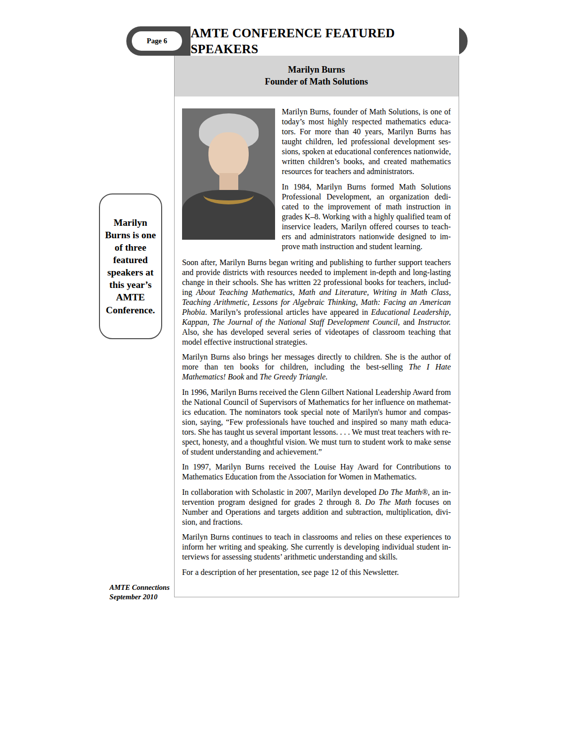AMTE CONFERENCE FEATURED SPEAKERS
Page 6
Marilyn Burns
Founder of Math Solutions
Marilyn Burns, founder of Math Solutions, is one of today’s most highly respected mathematics educators. For more than 40 years, Marilyn Burns has taught children, led professional development sessions, spoken at educational conferences nationwide, written children’s books, and created mathematics resources for teachers and administrators.
In 1984, Marilyn Burns formed Math Solutions Professional Development, an organization dedicated to the improvement of math instruction in grades K–8. Working with a highly qualified team of inservice leaders, Marilyn offered courses to teachers and administrators nationwide designed to improve math instruction and student learning.
Soon after, Marilyn Burns began writing and publishing to further support teachers and provide districts with resources needed to implement in-depth and long-lasting change in their schools. She has written 22 professional books for teachers, including About Teaching Mathematics, Math and Literature, Writing in Math Class, Teaching Arithmetic, Lessons for Algebraic Thinking, Math: Facing an American Phobia. Marilyn’s professional articles have appeared in Educational Leadership, Kappan, The Journal of the National Staff Development Council, and Instructor. Also, she has developed several series of videotapes of classroom teaching that model effective instructional strategies.
Marilyn Burns also brings her messages directly to children. She is the author of more than ten books for children, including the best-selling The I Hate Mathematics! Book and The Greedy Triangle.
In 1996, Marilyn Burns received the Glenn Gilbert National Leadership Award from the National Council of Supervisors of Mathematics for her influence on mathematics education. The nominators took special note of Marilyn's humor and compassion, saying, “Few professionals have touched and inspired so many math educators. She has taught us several important lessons. . . . We must treat teachers with respect, honesty, and a thoughtful vision. We must turn to student work to make sense of student understanding and achievement.”
In 1997, Marilyn Burns received the Louise Hay Award for Contributions to Mathematics Education from the Association for Women in Mathematics.
In collaboration with Scholastic in 2007, Marilyn developed Do The Math®, an intervention program designed for grades 2 through 8. Do The Math focuses on Number and Operations and targets addition and subtraction, multiplication, division, and fractions.
Marilyn Burns continues to teach in classrooms and relies on these experiences to inform her writing and speaking. She currently is developing individual student interviews for assessing students’ arithmetic understanding and skills.
For a description of her presentation, see page 12 of this Newsletter.
Marilyn Burns is one of three featured speakers at this year’s AMTE Conference.
AMTE Connections
September 2010